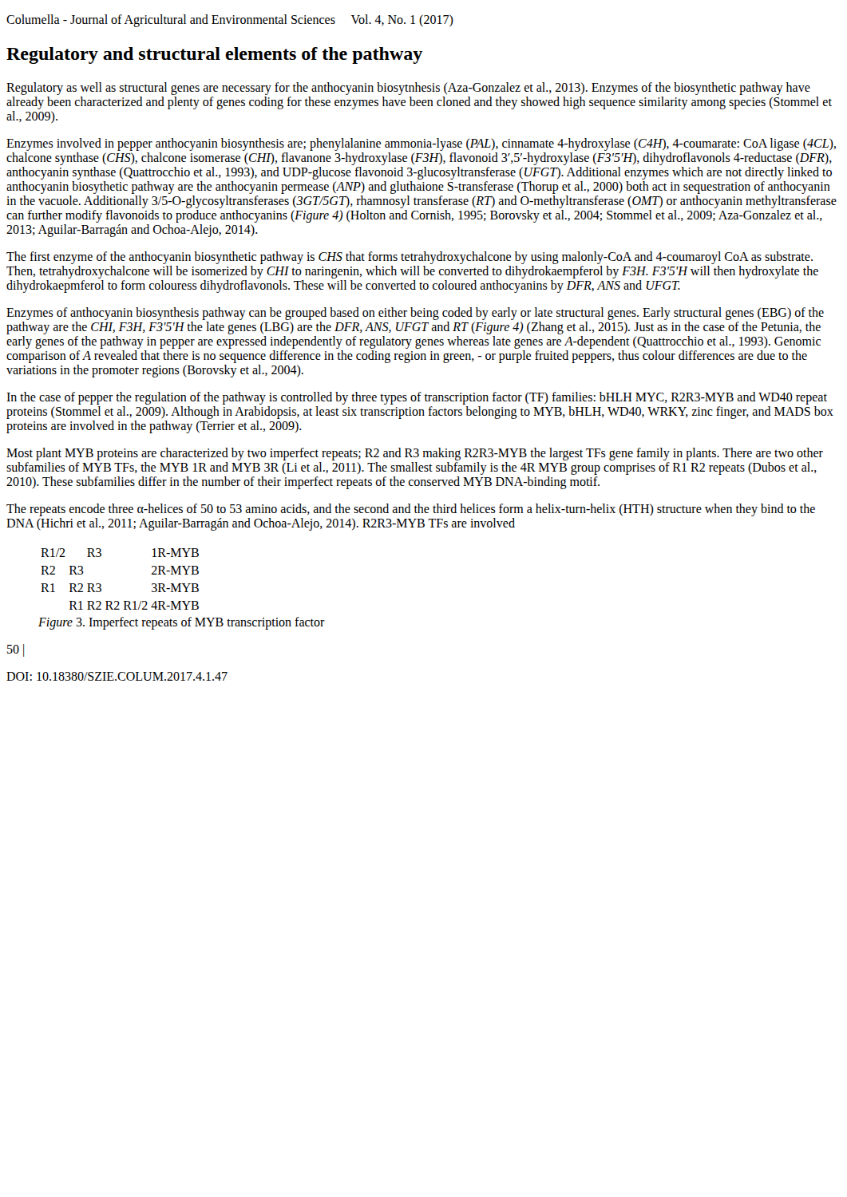Columella - Journal of Agricultural and Environmental Sciences Vol. 4, No. 1 (2017)
Regulatory and structural elements of the pathway
Regulatory as well as structural genes are necessary for the anthocyanin biosytnhesis (Aza-Gonzalez et al., 2013). Enzymes of the biosynthetic pathway have already been characterized and plenty of genes coding for these enzymes have been cloned and they showed high sequence similarity among species (Stommel et al., 2009).
Enzymes involved in pepper anthocyanin biosynthesis are; phenylalanine ammonia-lyase (PAL), cinnamate 4-hydroxylase (C4H), 4-coumarate: CoA ligase (4CL), chalcone synthase (CHS), chalcone isomerase (CHI), flavanone 3-hydroxylase (F3H), flavonoid 3′,5′-hydroxylase (F3′5′H), dihydroflavonols 4-reductase (DFR), anthocyanin synthase (Quattrocchio et al., 1993), and UDP-glucose flavonoid 3-glucosyltransferase (UFGT). Additional enzymes which are not directly linked to anthocyanin biosythetic pathway are the anthocyanin permease (ANP) and gluthaione S-transferase (Thorup et al., 2000) both act in sequestration of anthocyanin in the vacuole. Additionally 3/5-O-glycosyltransferases (3GT/5GT), rhamnosyl transferase (RT) and O-methyltransferase (OMT) or anthocyanin methyltransferase can further modify flavonoids to produce anthocyanins (Figure 4) (Holton and Cornish, 1995; Borovsky et al., 2004; Stommel et al., 2009; Aza-Gonzalez et al., 2013; Aguilar-Barragán and Ochoa-Alejo, 2014).
The first enzyme of the anthocyanin biosynthetic pathway is CHS that forms tetrahydroxychalcone by using malonly-CoA and 4-coumaroyl CoA as substrate. Then, tetrahydroxychalcone will be isomerized by CHI to naringenin, which will be converted to dihydrokaempferol by F3H. F3'5'H will then hydroxylate the dihydrokaepmferol to form colouress dihydroflavonols. These will be converted to coloured anthocyanins by DFR, ANS and UFGT.
Enzymes of anthocyanin biosynthesis pathway can be grouped based on either being coded by early or late structural genes. Early structural genes (EBG) of the pathway are the CHI, F3H, F3'5'H the late genes (LBG) are the DFR, ANS, UFGT and RT (Figure 4) (Zhang et al., 2015). Just as in the case of the Petunia, the early genes of the pathway in pepper are expressed independently of regulatory genes whereas late genes are A-dependent (Quattrocchio et al., 1993). Genomic comparison of A revealed that there is no sequence difference in the coding region in green, - or purple fruited peppers, thus colour differences are due to the variations in the promoter regions (Borovsky et al., 2004).
In the case of pepper the regulation of the pathway is controlled by three types of transcription factor (TF) families: bHLH MYC, R2R3-MYB and WD40 repeat proteins (Stommel et al., 2009). Although in Arabidopsis, at least six transcription factors belonging to MYB, bHLH, WD40, WRKY, zinc finger, and MADS box proteins are involved in the pathway (Terrier et al., 2009).
Most plant MYB proteins are characterized by two imperfect repeats; R2 and R3 making R2R3-MYB the largest TFs gene family in plants. There are two other subfamilies of MYB TFs, the MYB 1R and MYB 3R (Li et al., 2011). The smallest subfamily is the 4R MYB group comprises of R1 R2 repeats (Dubos et al., 2010). These subfamilies differ in the number of their imperfect repeats of the conserved MYB DNA-binding motif.
The repeats encode three α-helices of 50 to 53 amino acids, and the second and the third helices form a helix-turn-helix (HTH) structure when they bind to the DNA (Hichri et al., 2011; Aguilar-Barragán and Ochoa-Alejo, 2014). R2R3-MYB TFs are involved
| R1/2 | | R3 | | 1R-MYB |
| R2 | R3 | | | 2R-MYB |
| R1 | R2 | R3 | | 3R-MYB |
| | R1 | R2 | R2 R1/2 | 4R-MYB |
Figure 3. Imperfect repeats of MYB transcription factor
50 |
DOI: 10.18380/SZIE.COLUM.2017.4.1.47